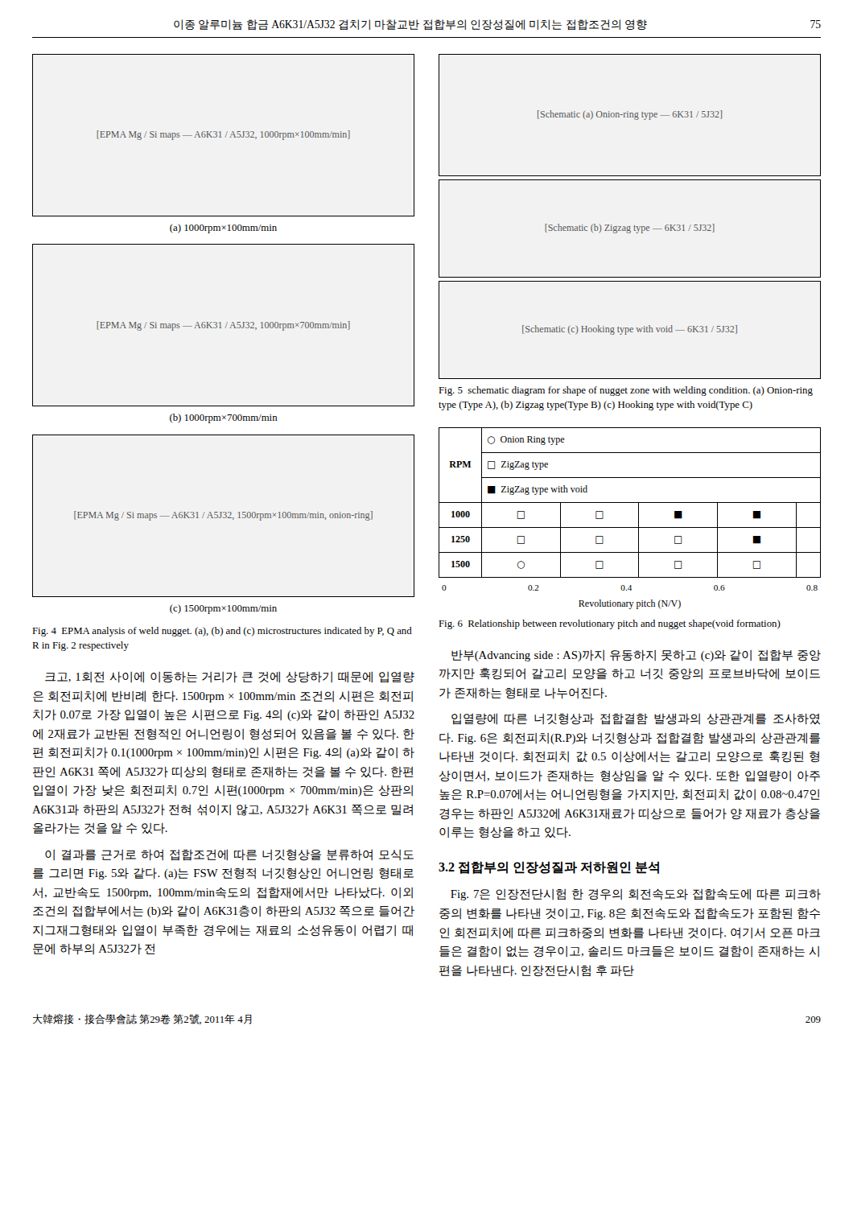이종 알루미늄 합금 A6K31/A5J32 겹치기 마찰교반 접합부의 인장성질에 미치는 접합조건의 영향
75
[EPMA Mg / Si maps — A6K31 / A5J32, 1000rpm×100mm/min]
(a) 1000rpm×100mm/min
[EPMA Mg / Si maps — A6K31 / A5J32, 1000rpm×700mm/min]
(b) 1000rpm×700mm/min
[EPMA Mg / Si maps — A6K31 / A5J32, 1500rpm×100mm/min, onion-ring]
(c) 1500rpm×100mm/min
Fig. 4 EPMA analysis of weld nugget. (a), (b) and (c) microstructures indicated by P, Q and R in Fig. 2 respectively
크고, 1회전 사이에 이동하는 거리가 큰 것에 상당하기 때문에 입열량은 회전피치에 반비례 한다. 1500rpm × 100mm/min 조건의 시편은 회전피치가 0.07로 가장 입열이 높은 시편으로 Fig. 4의 (c)와 같이 하판인 A5J32에 2재료가 교반된 전형적인 어니언링이 형성되어 있음을 볼 수 있다. 한편 회전피치가 0.1(1000rpm × 100mm/min)인 시편은 Fig. 4의 (a)와 같이 하판인 A6K31 쪽에 A5J32가 띠상의 형태로 존재하는 것을 볼 수 있다. 한편 입열이 가장 낮은 회전피치 0.7인 시편(1000rpm × 700mm/min)은 상판의 A6K31과 하판의 A5J32가 전혀 섞이지 않고, A5J32가 A6K31 쪽으로 밀려 올라가는 것을 알 수 있다.
이 결과를 근거로 하여 접합조건에 따른 너깃형상을 분류하여 모식도를 그리면 Fig. 5와 같다. (a)는 FSW 전형적 너깃형상인 어니언링 형태로서, 교반속도 1500rpm, 100mm/min속도의 접합재에서만 나타났다. 이외 조건의 접합부에서는 (b)와 같이 A6K31층이 하판의 A5J32 쪽으로 들어간 지그재그형태와 입열이 부족한 경우에는 재료의 소성유동이 어렵기 때문에 하부의 A5J32가 전
[Schematic (a) Onion-ring type — 6K31 / 5J32]
[Schematic (b) Zigzag type — 6K31 / 5J32]
[Schematic (c) Hooking type with void — 6K31 / 5J32]
Fig. 5 schematic diagram for shape of nugget zone with welding condition. (a) Onion-ring type (Type A), (b) Zigzag type(Type B) (c) Hooking type with void(Type C)
| RPM | ○ Onion Ring type |
| □ ZigZag type |
| ■ ZigZag type with void |
| 1000 | □ | □ | ■ | ■ | |
| 1250 | □ | □ | □ | ■ | |
| 1500 | ○ | □ | □ | □ | |
00.20.40.60.8
Revolutionary pitch (N/V)
Fig. 6 Relationship between revolutionary pitch and nugget shape(void formation)
반부(Advancing side : AS)까지 유동하지 못하고 (c)와 같이 접합부 중앙까지만 훅킹되어 갈고리 모양을 하고 너깃 중앙의 프로브바닥에 보이드가 존재하는 형태로 나누어진다.
입열량에 따른 너깃형상과 접합결함 발생과의 상관관계를 조사하였다. Fig. 6은 회전피치(R.P)와 너깃형상과 접합결함 발생과의 상관관계를 나타낸 것이다. 회전피치 값 0.5 이상에서는 갈고리 모양으로 훅킹된 형상이면서, 보이드가 존재하는 형상임을 알 수 있다. 또한 입열량이 아주 높은 R.P=0.07에서는 어니언링형을 가지지만, 회전피치 값이 0.08~0.47인 경우는 하판인 A5J32에 A6K31재료가 띠상으로 들어가 양 재료가 층상을 이루는 형상을 하고 있다.
3.2 접합부의 인장성질과 저하원인 분석
Fig. 7은 인장전단시험 한 경우의 회전속도와 접합속도에 따른 피크하중의 변화를 나타낸 것이고, Fig. 8은 회전속도와 접합속도가 포함된 함수인 회전피치에 따른 피크하중의 변화를 나타낸 것이다. 여기서 오픈 마크들은 결함이 없는 경우이고, 솔리드 마크들은 보이드 결함이 존재하는 시편을 나타낸다. 인장전단시험 후 파단
大韓熔接・接合學會誌 第29卷 第2號, 2011年 4月
209